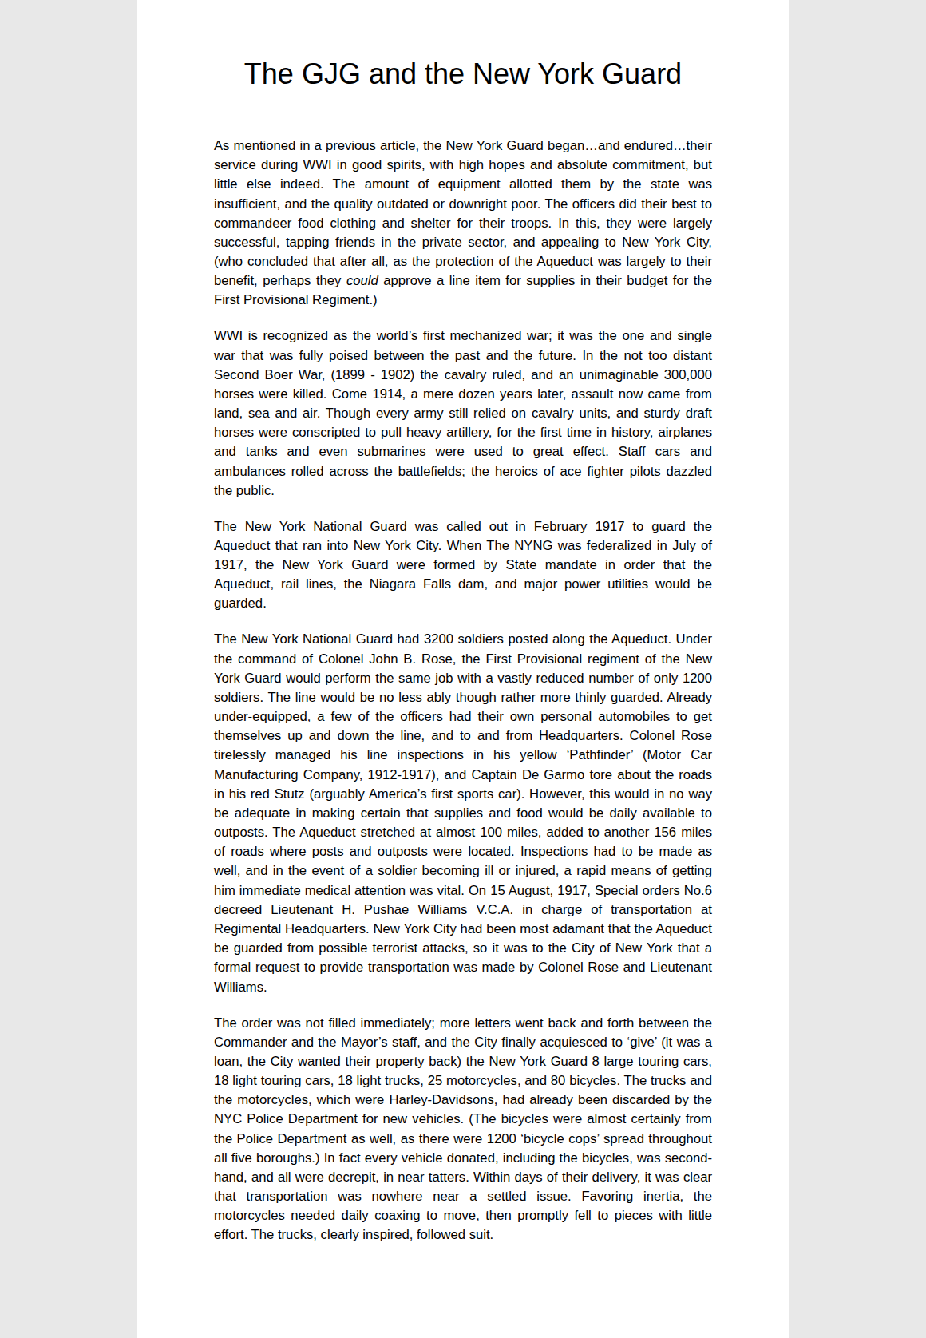The GJG and the New York Guard
As mentioned in a previous article, the New York Guard began…and endured…their service during WWI in good spirits, with high hopes and absolute commitment, but little else indeed. The amount of equipment allotted them by the state was insufficient, and the quality outdated or downright poor. The officers did their best to commandeer food clothing and shelter for their troops. In this, they were largely successful, tapping friends in the private sector, and appealing to New York City, (who concluded that after all, as the protection of the Aqueduct was largely to their benefit, perhaps they could approve a line item for supplies in their budget for the First Provisional Regiment.)
WWI is recognized as the world’s first mechanized war; it was the one and single war that was fully poised between the past and the future. In the not too distant Second Boer War, (1899 - 1902) the cavalry ruled, and an unimaginable 300,000 horses were killed. Come 1914, a mere dozen years later, assault now came from land, sea and air. Though every army still relied on cavalry units, and sturdy draft horses were conscripted to pull heavy artillery, for the first time in history, airplanes and tanks and even submarines were used to great effect. Staff cars and ambulances rolled across the battlefields; the heroics of ace fighter pilots dazzled the public.
The New York National Guard was called out in February 1917 to guard the Aqueduct that ran into New York City. When The NYNG was federalized in July of 1917, the New York Guard were formed by State mandate in order that the Aqueduct, rail lines, the Niagara Falls dam, and major power utilities would be guarded.
The New York National Guard had 3200 soldiers posted along the Aqueduct. Under the command of Colonel John B. Rose, the First Provisional regiment of the New York Guard would perform the same job with a vastly reduced number of only 1200 soldiers. The line would be no less ably though rather more thinly guarded. Already under-equipped, a few of the officers had their own personal automobiles to get themselves up and down the line, and to and from Headquarters. Colonel Rose tirelessly managed his line inspections in his yellow ‘Pathfinder’ (Motor Car Manufacturing Company, 1912-1917), and Captain De Garmo tore about the roads in his red Stutz (arguably America’s first sports car). However, this would in no way be adequate in making certain that supplies and food would be daily available to outposts. The Aqueduct stretched at almost 100 miles, added to another 156 miles of roads where posts and outposts were located. Inspections had to be made as well, and in the event of a soldier becoming ill or injured, a rapid means of getting him immediate medical attention was vital. On 15 August, 1917, Special orders No.6 decreed Lieutenant H. Pushae Williams V.C.A. in charge of transportation at Regimental Headquarters. New York City had been most adamant that the Aqueduct be guarded from possible terrorist attacks, so it was to the City of New York that a formal request to provide transportation was made by Colonel Rose and Lieutenant Williams.
The order was not filled immediately; more letters went back and forth between the Commander and the Mayor’s staff, and the City finally acquiesced to ‘give’ (it was a loan, the City wanted their property back) the New York Guard 8 large touring cars, 18 light touring cars, 18 light trucks, 25 motorcycles, and 80 bicycles. The trucks and the motorcycles, which were Harley-Davidsons, had already been discarded by the NYC Police Department for new vehicles. (The bicycles were almost certainly from the Police Department as well, as there were 1200 ‘bicycle cops’ spread throughout all five boroughs.) In fact every vehicle donated, including the bicycles, was second-hand, and all were decrepit, in near tatters. Within days of their delivery, it was clear that transportation was nowhere near a settled issue. Favoring inertia, the motorcycles needed daily coaxing to move, then promptly fell to pieces with little effort. The trucks, clearly inspired, followed suit.